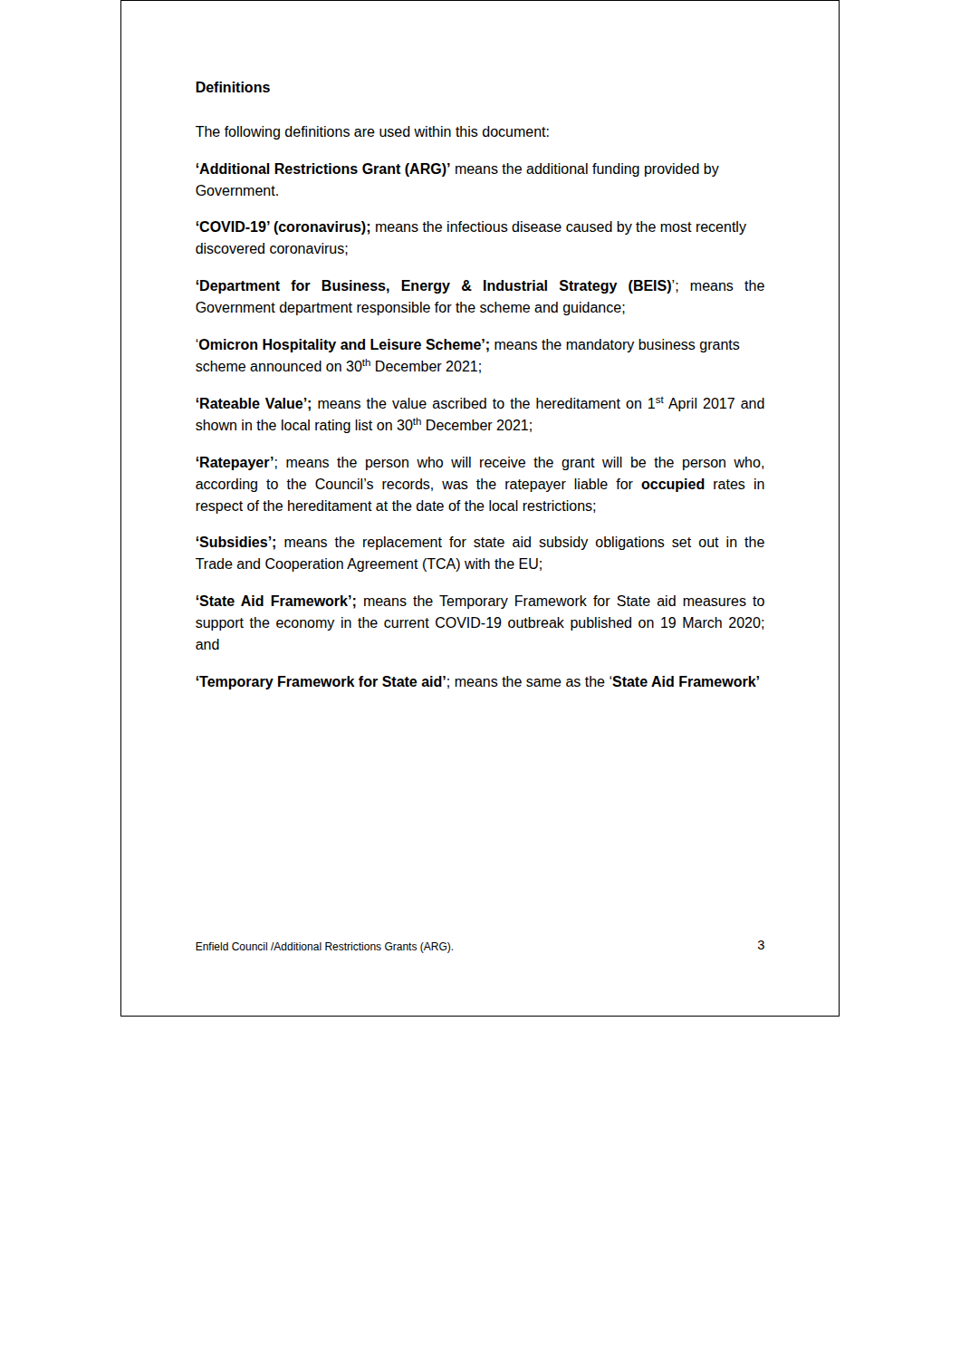Definitions
The following definitions are used within this document:
‘Additional Restrictions Grant (ARG)’ means the additional funding provided by Government.
‘COVID-19’ (coronavirus); means the infectious disease caused by the most recently discovered coronavirus;
‘Department for Business, Energy & Industrial Strategy (BEIS)’; means the Government department responsible for the scheme and guidance;
‘Omicron Hospitality and Leisure Scheme’; means the mandatory business grants scheme announced on 30th December 2021;
‘Rateable Value’; means the value ascribed to the hereditament on 1st April 2017 and shown in the local rating list on 30th December 2021;
‘Ratepayer’; means the person who will receive the grant will be the person who, according to the Council’s records, was the ratepayer liable for occupied rates in respect of the hereditament at the date of the local restrictions;
‘Subsidies’; means the replacement for state aid subsidy obligations set out in the Trade and Cooperation Agreement (TCA) with the EU;
‘State Aid Framework’; means the Temporary Framework for State aid measures to support the economy in the current COVID-19 outbreak published on 19 March 2020; and
‘Temporary Framework for State aid’; means the same as the ‘State Aid Framework’
Enfield Council /Additional Restrictions Grants (ARG). 3